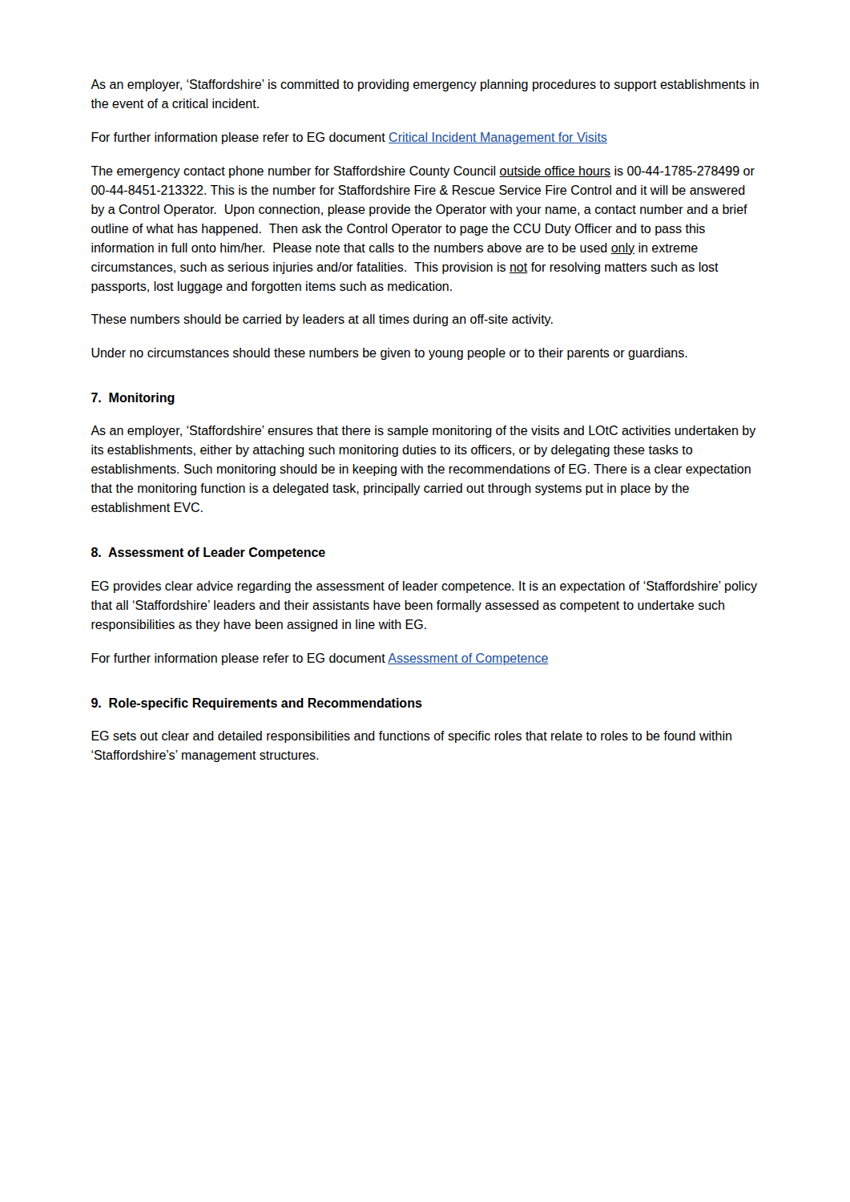As an employer, ‘Staffordshire’ is committed to providing emergency planning procedures to support establishments in the event of a critical incident.
For further information please refer to EG document Critical Incident Management for Visits
The emergency contact phone number for Staffordshire County Council outside office hours is 00-44-1785-278499 or 00-44-8451-213322. This is the number for Staffordshire Fire & Rescue Service Fire Control and it will be answered by a Control Operator. Upon connection, please provide the Operator with your name, a contact number and a brief outline of what has happened. Then ask the Control Operator to page the CCU Duty Officer and to pass this information in full onto him/her. Please note that calls to the numbers above are to be used only in extreme circumstances, such as serious injuries and/or fatalities. This provision is not for resolving matters such as lost passports, lost luggage and forgotten items such as medication.
These numbers should be carried by leaders at all times during an off-site activity.
Under no circumstances should these numbers be given to young people or to their parents or guardians.
7. Monitoring
As an employer, ‘Staffordshire’ ensures that there is sample monitoring of the visits and LOtC activities undertaken by its establishments, either by attaching such monitoring duties to its officers, or by delegating these tasks to establishments. Such monitoring should be in keeping with the recommendations of EG. There is a clear expectation that the monitoring function is a delegated task, principally carried out through systems put in place by the establishment EVC.
8. Assessment of Leader Competence
EG provides clear advice regarding the assessment of leader competence. It is an expectation of ‘Staffordshire’ policy that all ‘Staffordshire’ leaders and their assistants have been formally assessed as competent to undertake such responsibilities as they have been assigned in line with EG.
For further information please refer to EG document Assessment of Competence
9. Role-specific Requirements and Recommendations
EG sets out clear and detailed responsibilities and functions of specific roles that relate to roles to be found within ‘Staffordshire’s’ management structures.